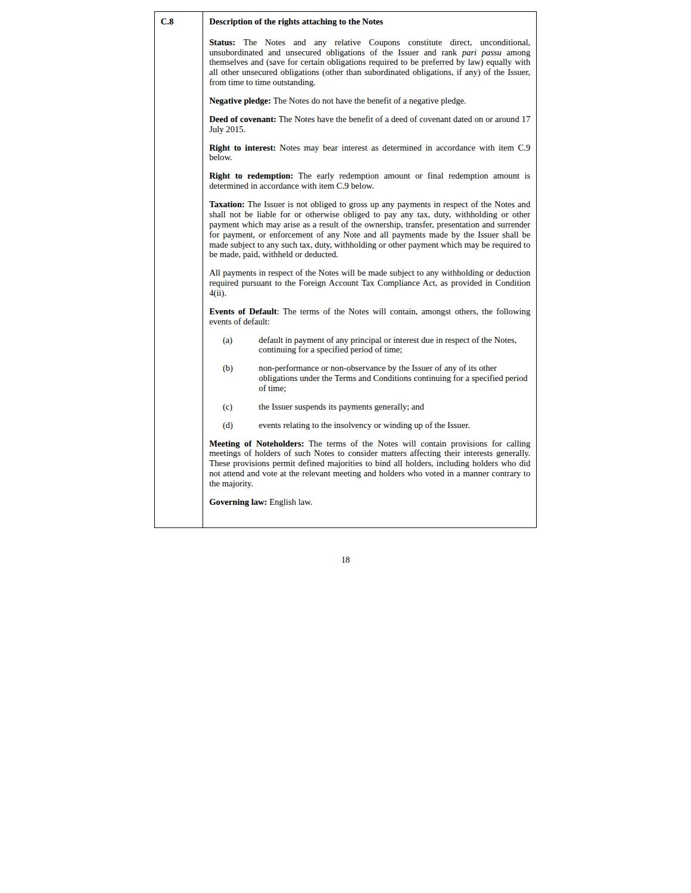| C.8 | Description of the rights attaching to the Notes Status: The Notes and any relative Coupons constitute direct, unconditional, unsubordinated and unsecured obligations of the Issuer and rank pari passu among themselves and (save for certain obligations required to be preferred by law) equally with all other unsecured obligations (other than subordinated obligations, if any) of the Issuer, from time to time outstanding. Negative pledge: The Notes do not have the benefit of a negative pledge. Deed of covenant: The Notes have the benefit of a deed of covenant dated on or around 17 July 2015. Right to interest: Notes may bear interest as determined in accordance with item C.9 below. Right to redemption: The early redemption amount or final redemption amount is determined in accordance with item C.9 below. Taxation: The Issuer is not obliged to gross up any payments in respect of the Notes and shall not be liable for or otherwise obliged to pay any tax, duty, withholding or other payment which may arise as a result of the ownership, transfer, presentation and surrender for payment, or enforcement of any Note and all payments made by the Issuer shall be made subject to any such tax, duty, withholding or other payment which may be required to be made, paid, withheld or deducted. All payments in respect of the Notes will be made subject to any withholding or deduction required pursuant to the Foreign Account Tax Compliance Act, as provided in Condition 4(ii). Events of Default : The terms of the Notes will contain, amongst others, the following events of default: / (a) / default in payment of any principal or interest due in respect of the Notes, continuing for a specified period of time; / / (b) / non-performance or non-observance by the Issuer of any of its other obligations under the Terms and Conditions continuing for a specified period of time; / / (c) / the Issuer suspends its payments generally; and / / (d) / events relating to the insolvency or winding up of the Issuer. / Meeting of Noteholders: The terms of the Notes will contain provisions for calling meetings of holders of such Notes to consider matters affecting their interests generally. These provisions permit defined majorities to bind all holders, including holders who did not attend and vote at the relevant meeting and holders who voted in a manner contrary to the majority. Governing law: English law. |
18